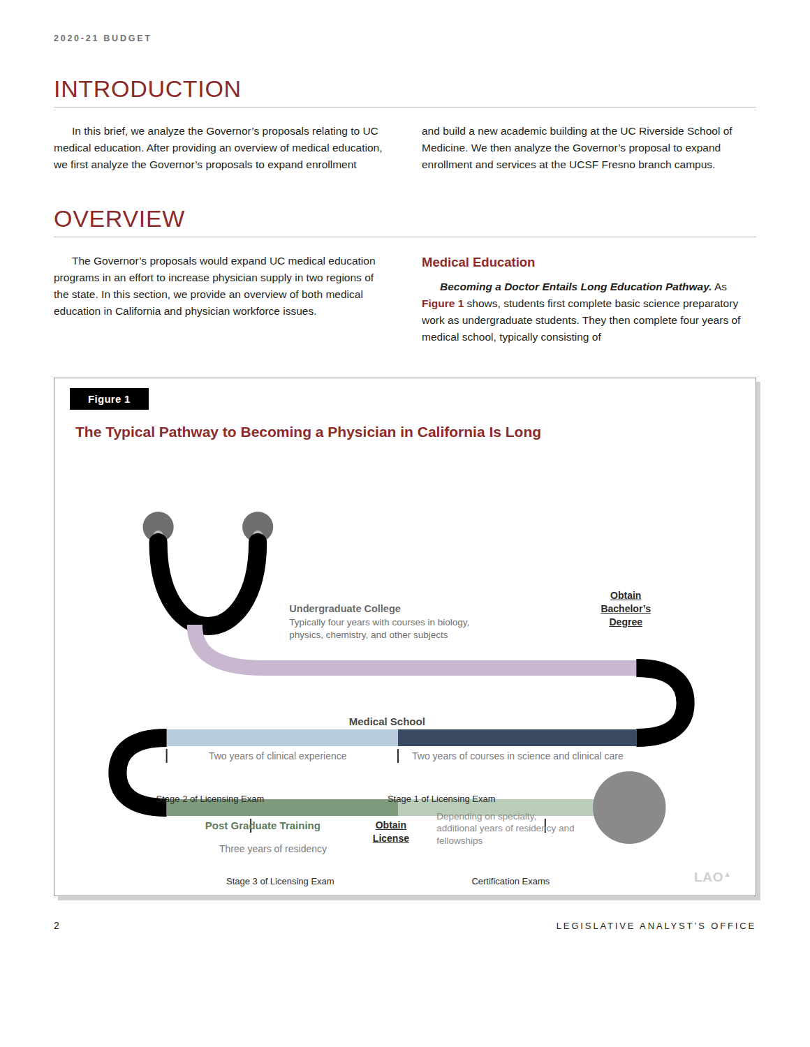2020-21 Budget
INTRODUCTION
In this brief, we analyze the Governor’s proposals relating to UC medical education. After providing an overview of medical education, we first analyze the Governor’s proposals to expand enrollment
and build a new academic building at the UC Riverside School of Medicine. We then analyze the Governor’s proposal to expand enrollment and services at the UCSF Fresno branch campus.
OVERVIEW
The Governor’s proposals would expand UC medical education programs in an effort to increase physician supply in two regions of the state. In this section, we provide an overview of both medical education in California and physician workforce issues.
Medical Education
Becoming a Doctor Entails Long Education Pathway. As Figure 1 shows, students first complete basic science preparatory work as undergraduate students. They then complete four years of medical school, typically consisting of
Figure 1
The Typical Pathway to Becoming a Physician in California Is Long
Undergraduate College
Typically four years with courses in biology, physics, chemistry, and other subjects
Obtain
Bachelor’s
Degree
Medical School
Two years of clinical experience
Two years of courses in science and clinical care
Stage 2 of Licensing Exam
Stage 1 of Licensing Exam
Post Graduate Training
Three years of residency
Obtain
License
Depending on specialty, additional years of residency and fellowships
Stage 3 of Licensing Exam
Certification Exams
Obtain
Certification
LAO▲
2
Legislative Analyst’s Office